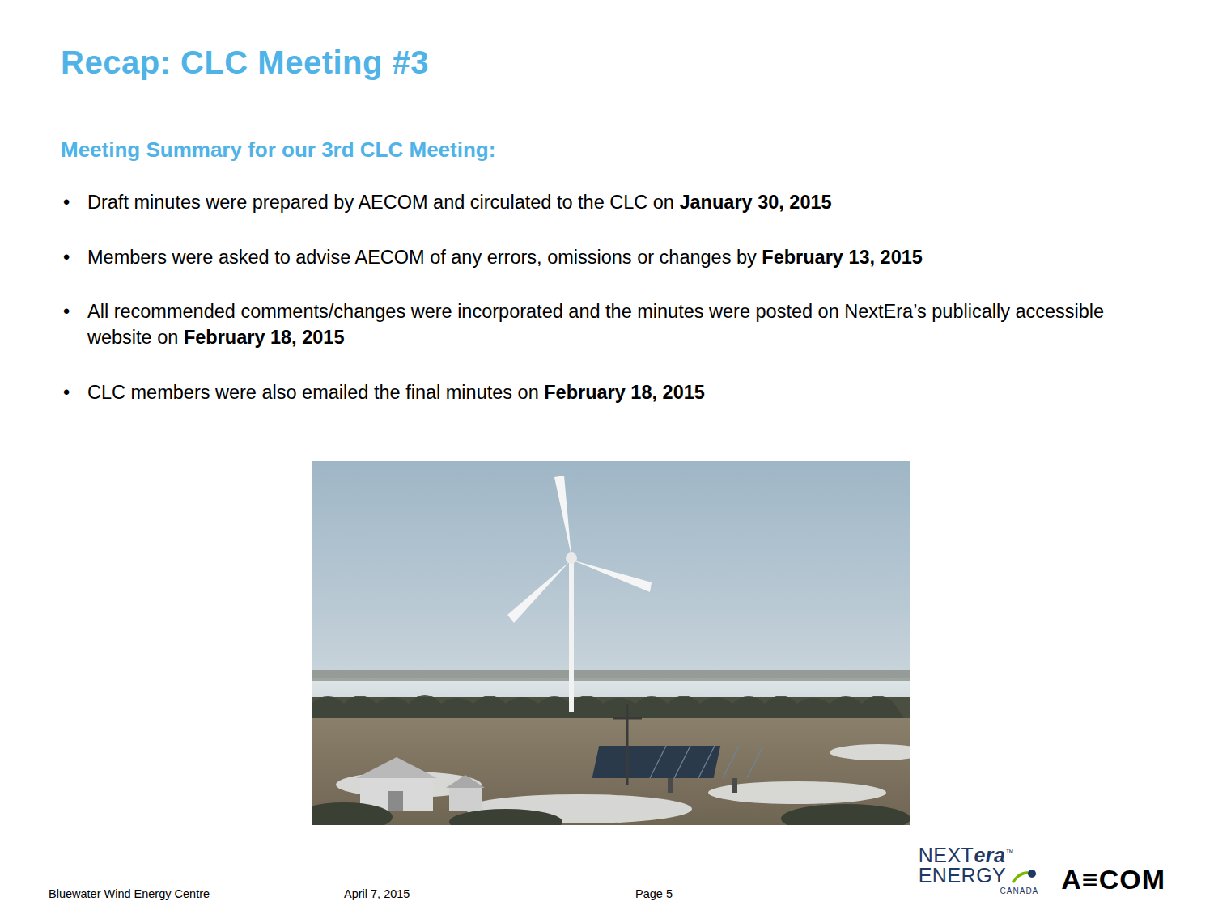Recap: CLC Meeting #3
Meeting Summary for our 3rd CLC Meeting:
Draft minutes were prepared by AECOM and circulated to the CLC on January 30, 2015
Members were asked to advise AECOM of any errors, omissions or changes by February 13, 2015
All recommended comments/changes were incorporated and the minutes were posted on NextEra’s publically accessible website on February 18, 2015
CLC members were also emailed the final minutes on February 18, 2015
Bluewater Wind Energy Centre April 7, 2015 Page 5
NEXTera™
ENERGY
CANADA
A≡COM